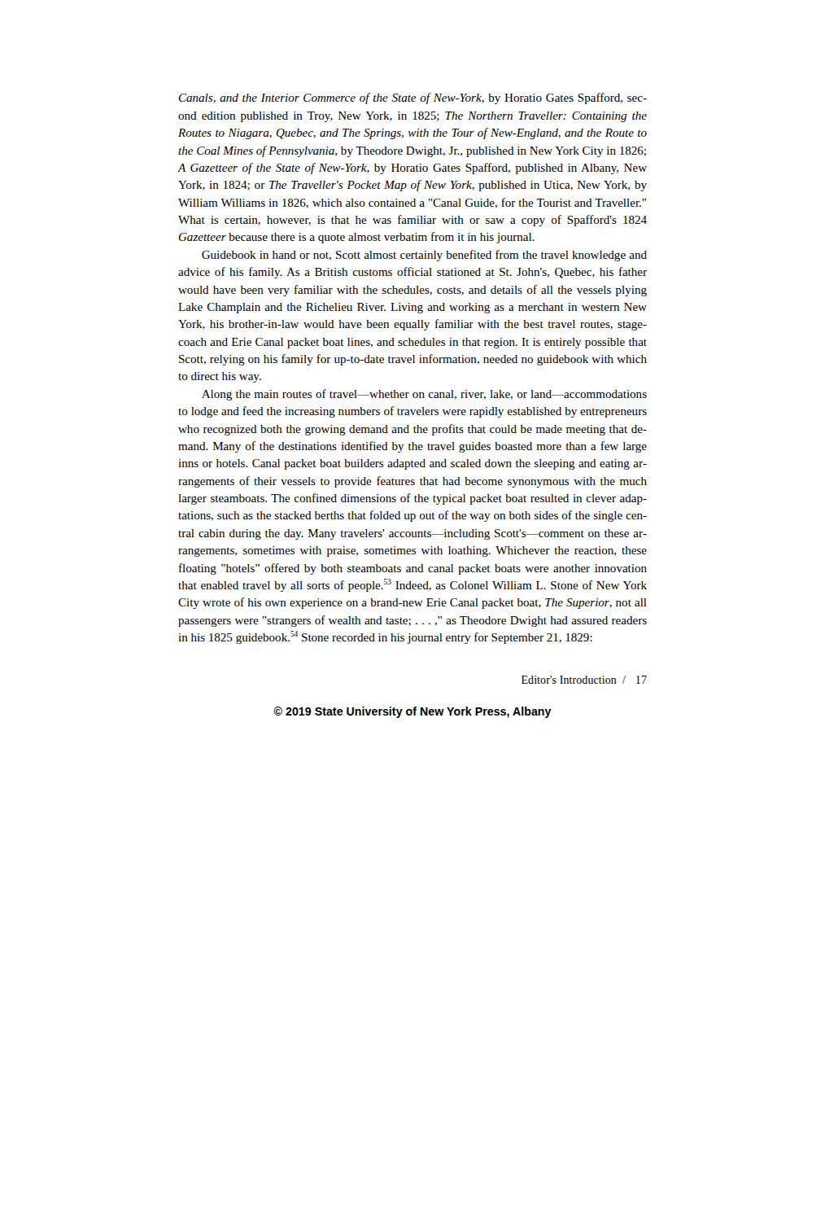Canals, and the Interior Commerce of the State of New-York, by Horatio Gates Spafford, second edition published in Troy, New York, in 1825; The Northern Traveller: Containing the Routes to Niagara, Quebec, and The Springs, with the Tour of New-England, and the Route to the Coal Mines of Pennsylvania, by Theodore Dwight, Jr., published in New York City in 1826; A Gazetteer of the State of New-York, by Horatio Gates Spafford, published in Albany, New York, in 1824; or The Traveller's Pocket Map of New York, published in Utica, New York, by William Williams in 1826, which also contained a "Canal Guide, for the Tourist and Traveller." What is certain, however, is that he was familiar with or saw a copy of Spafford's 1824 Gazetteer because there is a quote almost verbatim from it in his journal.
Guidebook in hand or not, Scott almost certainly benefited from the travel knowledge and advice of his family. As a British customs official stationed at St. John's, Quebec, his father would have been very familiar with the schedules, costs, and details of all the vessels plying Lake Champlain and the Richelieu River. Living and working as a merchant in western New York, his brother-in-law would have been equally familiar with the best travel routes, stagecoach and Erie Canal packet boat lines, and schedules in that region. It is entirely possible that Scott, relying on his family for up-to-date travel information, needed no guidebook with which to direct his way.
Along the main routes of travel—whether on canal, river, lake, or land—accommodations to lodge and feed the increasing numbers of travelers were rapidly established by entrepreneurs who recognized both the growing demand and the profits that could be made meeting that demand. Many of the destinations identified by the travel guides boasted more than a few large inns or hotels. Canal packet boat builders adapted and scaled down the sleeping and eating arrangements of their vessels to provide features that had become synonymous with the much larger steamboats. The confined dimensions of the typical packet boat resulted in clever adaptations, such as the stacked berths that folded up out of the way on both sides of the single central cabin during the day. Many travelers' accounts—including Scott's—comment on these arrangements, sometimes with praise, sometimes with loathing. Whichever the reaction, these floating "hotels" offered by both steamboats and canal packet boats were another innovation that enabled travel by all sorts of people.53 Indeed, as Colonel William L. Stone of New York City wrote of his own experience on a brand-new Erie Canal packet boat, The Superior, not all passengers were "strangers of wealth and taste; . . . ," as Theodore Dwight had assured readers in his 1825 guidebook.54 Stone recorded in his journal entry for September 21, 1829:
Editor's Introduction /17
© 2019 State University of New York Press, Albany